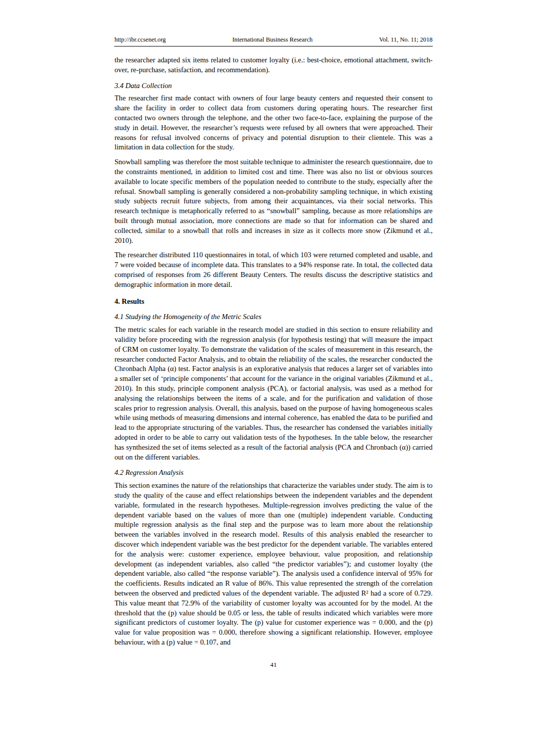http://ibr.ccsenet.org
International Business Research
Vol. 11, No. 11; 2018
the researcher adapted six items related to customer loyalty (i.e.: best-choice, emotional attachment, switch-over, re-purchase, satisfaction, and recommendation).
3.4 Data Collection
The researcher first made contact with owners of four large beauty centers and requested their consent to share the facility in order to collect data from customers during operating hours. The researcher first contacted two owners through the telephone, and the other two face-to-face, explaining the purpose of the study in detail. However, the researcher’s requests were refused by all owners that were approached. Their reasons for refusal involved concerns of privacy and potential disruption to their clientele. This was a limitation in data collection for the study.
Snowball sampling was therefore the most suitable technique to administer the research questionnaire, due to the constraints mentioned, in addition to limited cost and time. There was also no list or obvious sources available to locate specific members of the population needed to contribute to the study, especially after the refusal. Snowball sampling is generally considered a non-probability sampling technique, in which existing study subjects recruit future subjects, from among their acquaintances, via their social networks. This research technique is metaphorically referred to as “snowball” sampling, because as more relationships are built through mutual association, more connections are made so that for information can be shared and collected, similar to a snowball that rolls and increases in size as it collects more snow (Zikmund et al., 2010).
The researcher distributed 110 questionnaires in total, of which 103 were returned completed and usable, and 7 were voided because of incomplete data. This translates to a 94% response rate. In total, the collected data comprised of responses from 26 different Beauty Centers. The results discuss the descriptive statistics and demographic information in more detail.
4. Results
4.1 Studying the Homogeneity of the Metric Scales
The metric scales for each variable in the research model are studied in this section to ensure reliability and validity before proceeding with the regression analysis (for hypothesis testing) that will measure the impact of CRM on customer loyalty. To demonstrate the validation of the scales of measurement in this research, the researcher conducted Factor Analysis, and to obtain the reliability of the scales, the researcher conducted the Chronbach Alpha (α) test. Factor analysis is an explorative analysis that reduces a larger set of variables into a smaller set of ‘principle components’ that account for the variance in the original variables (Zikmund et al., 2010). In this study, principle component analysis (PCA), or factorial analysis, was used as a method for analysing the relationships between the items of a scale, and for the purification and validation of those scales prior to regression analysis. Overall, this analysis, based on the purpose of having homogeneous scales while using methods of measuring dimensions and internal coherence, has enabled the data to be purified and lead to the appropriate structuring of the variables. Thus, the researcher has condensed the variables initially adopted in order to be able to carry out validation tests of the hypotheses. In the table below, the researcher has synthesized the set of items selected as a result of the factorial analysis (PCA and Chronbach (α)) carried out on the different variables.
4.2 Regression Analysis
This section examines the nature of the relationships that characterize the variables under study. The aim is to study the quality of the cause and effect relationships between the independent variables and the dependent variable, formulated in the research hypotheses. Multiple-regression involves predicting the value of the dependent variable based on the values of more than one (multiple) independent variable. Conducting multiple regression analysis as the final step and the purpose was to learn more about the relationship between the variables involved in the research model. Results of this analysis enabled the researcher to discover which independent variable was the best predictor for the dependent variable. The variables entered for the analysis were: customer experience, employee behaviour, value proposition, and relationship development (as independent variables, also called “the predictor variables”); and customer loyalty (the dependent variable, also called “the response variable”). The analysis used a confidence interval of 95% for the coefficients. Results indicated an R value of 86%. This value represented the strength of the correlation between the observed and predicted values of the dependent variable. The adjusted R² had a score of 0.729. This value meant that 72.9% of the variability of customer loyalty was accounted for by the model. At the threshold that the (p) value should be 0.05 or less, the table of results indicated which variables were more significant predictors of customer loyalty. The (p) value for customer experience was = 0.000, and the (p) value for value proposition was = 0.000, therefore showing a significant relationship. However, employee behaviour, with a (p) value = 0.107, and
41